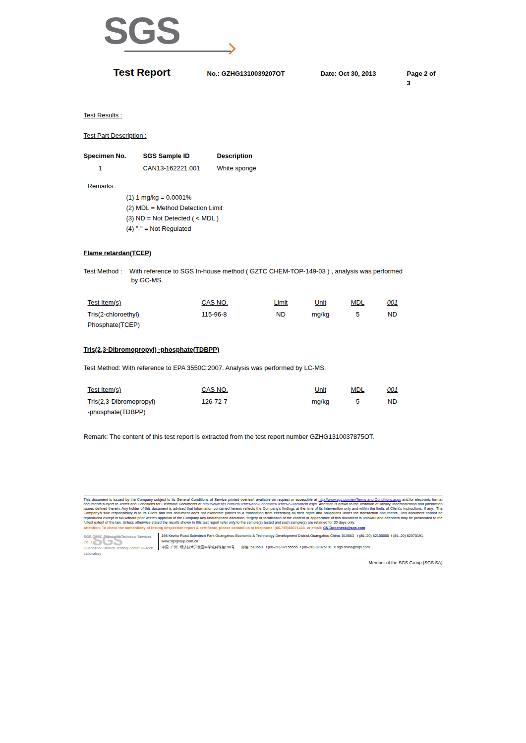SGS
Test Report
No.: GZHG1310039207OT
Date: Oct 30, 2013
Page 2 of 3
Test Results :
Test Part Description :
| Specimen No. | SGS Sample ID | Description |
| --- | --- | --- |
| 1 | CAN13-162221.001 | White sponge |
Remarks :
(1) 1 mg/kg = 0.0001%
(2) MDL = Method Detection Limit
(3) ND = Not Detected ( < MDL )
(4) "-" = Not Regulated
Flame retardan(TCEP)
Test Method : With reference to SGS In-house method ( GZTC CHEM-TOP-149-03 ) , analysis was performed
by GC-MS.
| Test Item(s) | CAS NO. | Limit | Unit | MDL | 001 |
| --- | --- | --- | --- | --- | --- |
| Tris(2-chloroethyl) | 115-96-8 | ND | mg/kg | 5 | ND |
| Phosphate(TCEP) | | | | | |
Tris(2,3-Dibromopropyl) -phosphate(TDBPP)
Test Method: With reference to EPA 3550C:2007. Analysis was performed by LC-MS.
| Test Item(s) | CAS NO. | Unit | MDL | 001 |
| --- | --- | --- | --- | --- |
| Tris(2,3-Dibromopropyl) | 126-72-7 | mg/kg | 5 | ND |
| -phosphate(TDBPP) | | | | |
Remark: The content of this test report is extracted from the test report number GZHG1310037875OT.
This document is issued by the Company subject to its General Conditions of Service printed overleaf, available on request or accessible at http://www.sgs.com/en/Terms-and-Conditions.aspx and,for electronic format documents,subject to Terms and Conditions for Electronic Documents at http://www.sgs.com/en/Terms-and-Conditions/Terms-e-Document.aspx. Attention is drawn to the limitation of liability, indemnification and jurisdiction issues defined therein. Any holder of this document is advised that information contained hereon reflects the Company's findings at the time of its intervention only and within the limits of Client's instructions, if any. The Company's sole responsibility is to its Client and this document does not exonerate parties to a transaction from exercising all their rights and obligations under the transaction documents. This document cannot be reproduced except in full,without prior written approval of the Company.Any unauthorized alteration, forgery or falsification of the content or appearance of this document is unlawful and offenders may be prosecuted to the fullest extent of the law. Unless otherwise stated the results shown in this test report refer only to the sample(s) tested and such sample(s) are retained for 30 days only.
Attention: To check the authenticity of testing /inspection report & certificate, please contact us at telephone: (86-755)83071443, or email: CN.Doccheck@sgs.com
SGS
SGS-CSTC Standards Technical Services Co., Ltd.
Guangzhou Branch Testing Center Hi-Tech Laboratory
198 Kezhu Road,Scientech Park Guangzhou Economic & Technology Development District,Guangzhou,China 510663 t (86–20) 82155555 f (86–20) 82075191 www.sgsgroup.com.cn
中国 ·广州 ·经济技术开发区科学城科珠路198号 邮编: 510663 t (86–20) 82155555 f (86–20) 82075191 e sgs.china@sgs.com
Member of the SGS Group (SGS SA)